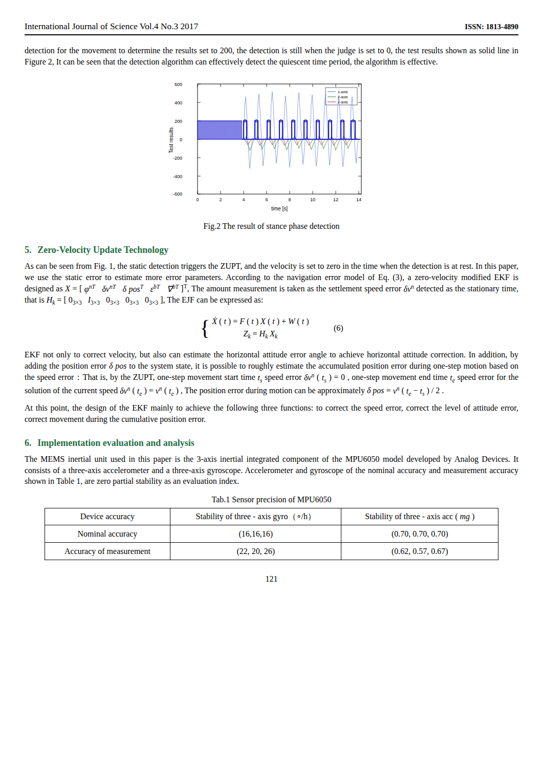International Journal of Science Vol.4 No.3 2017
ISSN: 1813-4890
detection for the movement to determine the results set to 200, the detection is still when the judge is set to 0, the test results shown as solid line in Figure 2, It can be seen that the detection algorithm can effectively detect the quiescent time period, the algorithm is effective.
600 400 200 0 -200 -400 -600 0 2 4 6 8 10 12 14 time [s] Test results x-axis y-axis z-axis
Fig.2 The result of stance phase detection
5. Zero‑Velocity Update Technology
As can be seen from Fig. 1, the static detection triggers the ZUPT, and the velocity is set to zero in the time when the detection is at rest. In this paper, we use the static error to estimate more error parameters. According to the navigation error model of Eq. (3), a zero-velocity modified EKF is designed as X = [ φnT δvnT δ posT εbT ∇bT ]T, The amount measurement is taken as the settlement speed error δvn detected as the stationary time, that is Hk = [ 03×3 I3×3 03×3 03×3 03×3 ], The EJF can be expressed as:
{
Ẋ ( t ) = F ( t ) X ( t ) + W ( t )
Zk = Hk Xk
(6)
EKF not only to correct velocity, but also can estimate the horizontal attitude error angle to achieve horizontal attitude correction. In addition, by adding the position error δ pos to the system state, it is possible to roughly estimate the accumulated position error during one-step motion based on the speed error：That is, by the ZUPT, one-step movement start time ts speed error δvn ( ts ) = 0 , one-step movement end time te speed error for the solution of the current speed δvn ( te ) = vn ( te ) , The position error during motion can be approximately δ pos = vn ( te − ts ) / 2 .
At this point, the design of the EKF mainly to achieve the following three functions: to correct the speed error, correct the level of attitude error, correct movement during the cumulative position error.
6. Implementation evaluation and analysis
The MEMS inertial unit used in this paper is the 3-axis inertial integrated component of the MPU6050 model developed by Analog Devices. It consists of a three-axis accelerometer and a three-axis gyroscope. Accelerometer and gyroscope of the nominal accuracy and measurement accuracy shown in Table 1, are zero partial stability as an evaluation index.
Tab.1 Sensor precision of MPU6050
| Device accuracy | Stability of three - axis gyro（ ∘ /h） | Stability of three - axis acc ( mg ) |
| --- | --- | --- |
| Nominal accuracy | (16,16,16) | (0.70, 0.70, 0.70) |
| Accuracy of measurement | (22, 20, 26) | (0.62, 0.57, 0.67) |
121